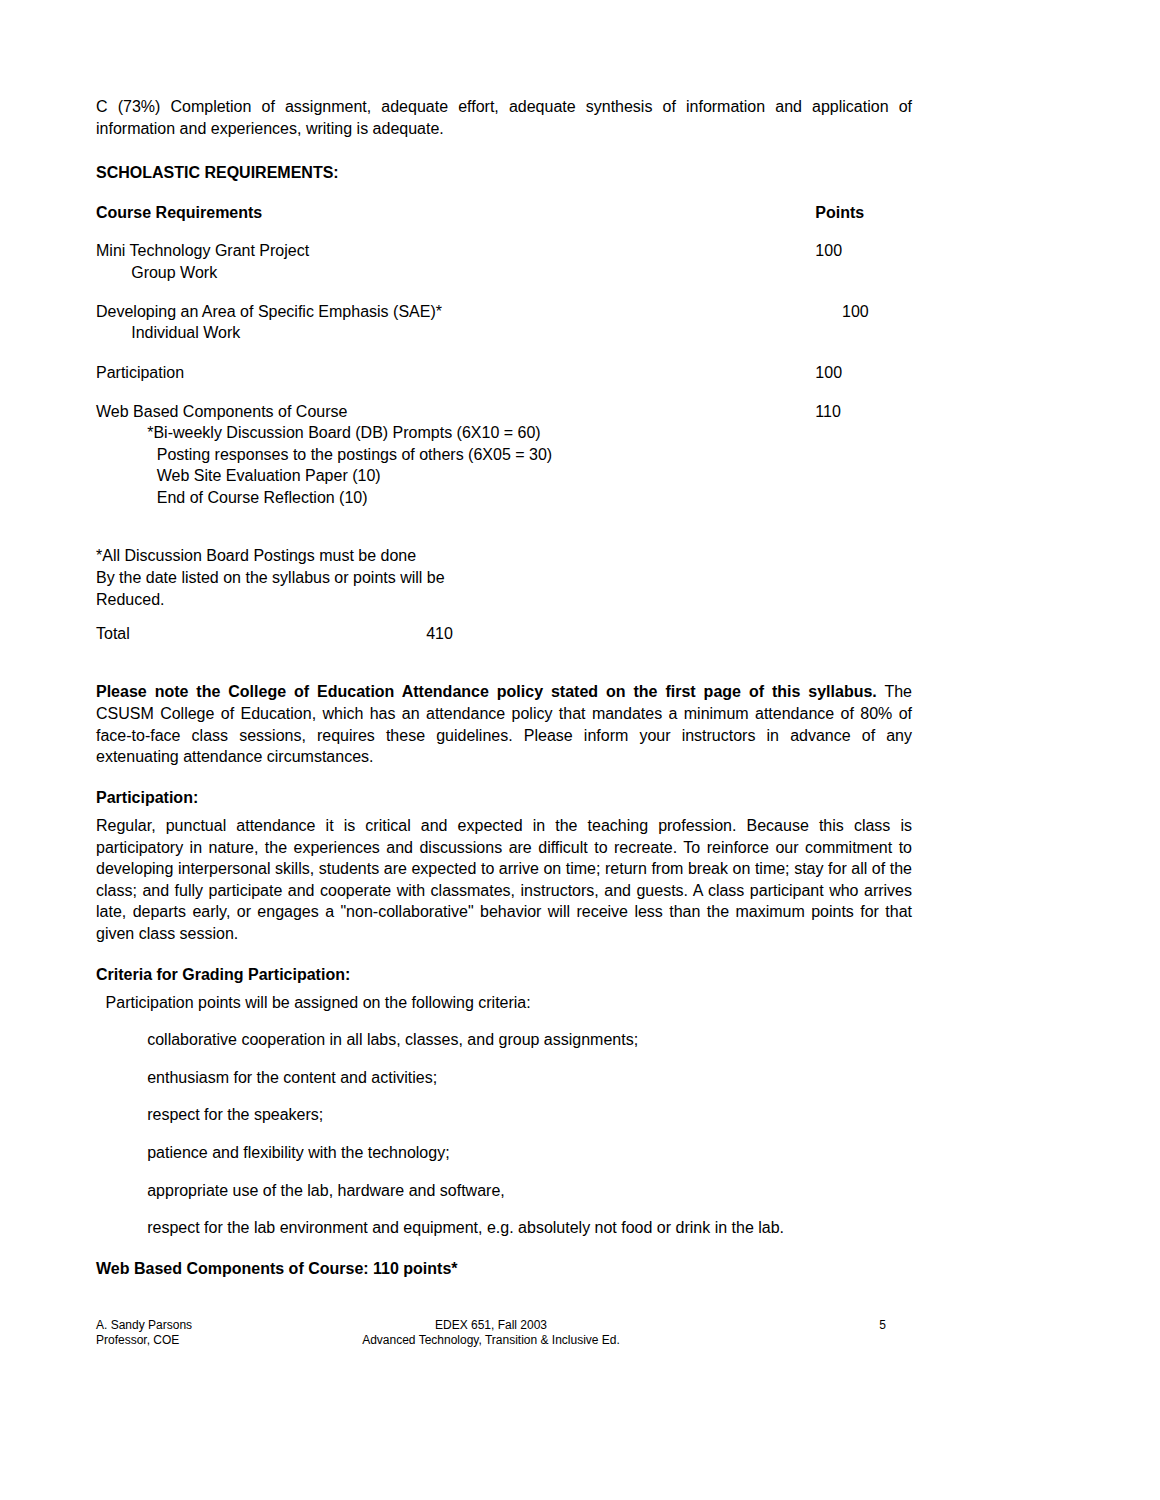C (73%) Completion of assignment, adequate effort, adequate synthesis of information and application of information and experiences, writing is adequate.
SCHOLASTIC REQUIREMENTS:
| Course Requirements | Points |
| --- | --- |
| Mini Technology Grant Project Group Work | 100 |
| Developing an Area of Specific Emphasis (SAE)* Individual Work | 100 |
| Participation | 100 |
| Web Based Components of Course *Bi-weekly Discussion Board (DB) Prompts (6X10 = 60) Posting responses to the postings of others (6X05 = 30) Web Site Evaluation Paper (10) End of Course Reflection (10) | 110 |
*All Discussion Board Postings must be done
By the date listed on the syllabus or points will be
Reduced.
| Total | 410 |
Please note the College of Education Attendance policy stated on the first page of this syllabus. The CSUSM College of Education, which has an attendance policy that mandates a minimum attendance of 80% of face-to-face class sessions, requires these guidelines. Please inform your instructors in advance of any extenuating attendance circumstances.
Participation:
Regular, punctual attendance it is critical and expected in the teaching profession. Because this class is participatory in nature, the experiences and discussions are difficult to recreate. To reinforce our commitment to developing interpersonal skills, students are expected to arrive on time; return from break on time; stay for all of the class; and fully participate and cooperate with classmates, instructors, and guests. A class participant who arrives late, departs early, or engages a "non-collaborative" behavior will receive less than the maximum points for that given class session.
Criteria for Grading Participation:
Participation points will be assigned on the following criteria:
collaborative cooperation in all labs, classes, and group assignments;
enthusiasm for the content and activities;
respect for the speakers;
patience and flexibility with the technology;
appropriate use of the lab, hardware and software,
respect for the lab environment and equipment, e.g. absolutely not food or drink in the lab.
Web Based Components of Course: 110 points*
A. Sandy Parsons
Professor, COE EDEX 651, Fall 2003
Advanced Technology, Transition & Inclusive Ed. 5